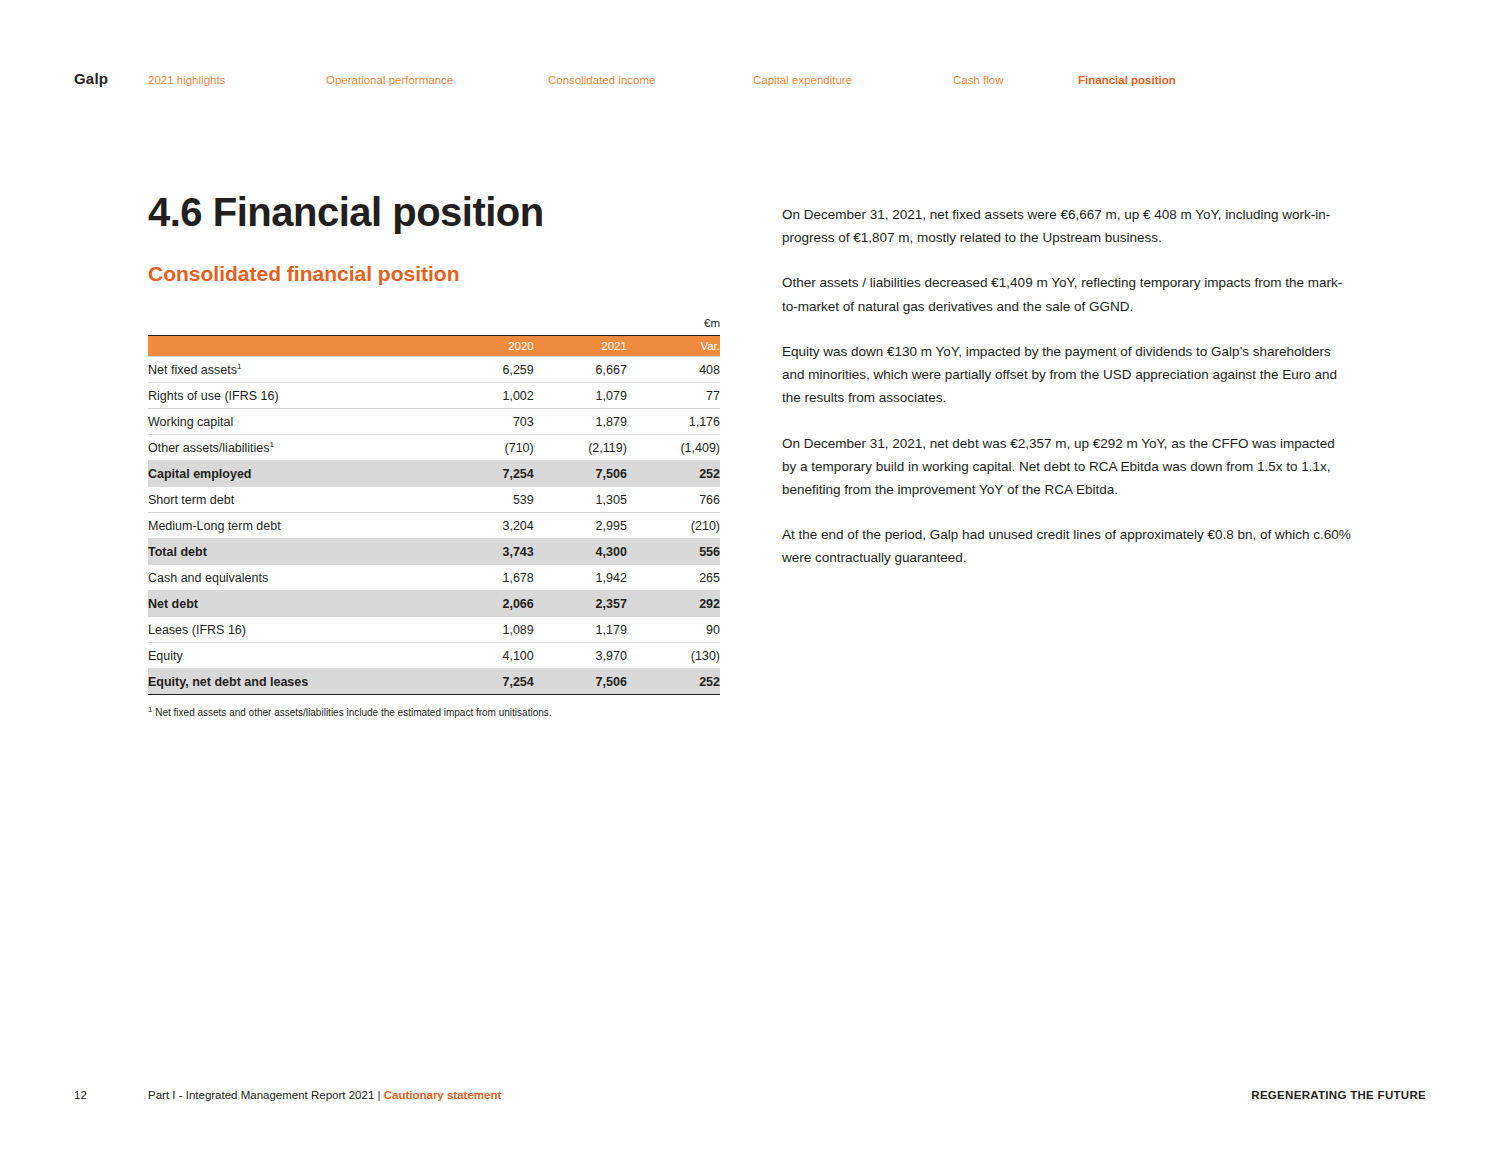Galp
2021 highlights Operational performance Consolidated income Capital expenditure Cash flow Financial position
4.6 Financial position
Consolidated financial position
| | | | €m |
| | 2020 | 2021 | Var. |
| Net fixed assets 1 | 6,259 | 6,667 | 408 |
| Rights of use (IFRS 16) | 1,002 | 1,079 | 77 |
| Working capital | 703 | 1,879 | 1,176 |
| Other assets/liabilities 1 | (710) | (2,119) | (1,409) |
| Capital employed | 7,254 | 7,506 | 252 |
| Short term debt | 539 | 1,305 | 766 |
| Medium-Long term debt | 3,204 | 2,995 | (210) |
| Total debt | 3,743 | 4,300 | 556 |
| Cash and equivalents | 1,678 | 1,942 | 265 |
| Net debt | 2,066 | 2,357 | 292 |
| Leases (IFRS 16) | 1,089 | 1,179 | 90 |
| Equity | 4,100 | 3,970 | (130) |
| Equity, net debt and leases | 7,254 | 7,506 | 252 |
1 Net fixed assets and other assets/liabilities include the estimated impact from unitisations.
On December 31, 2021, net fixed assets were €6,667 m, up € 408 m YoY, including work-in-progress of €1,807 m, mostly related to the Upstream business.
Other assets / liabilities decreased €1,409 m YoY, reflecting temporary impacts from the mark-to-market of natural gas derivatives and the sale of GGND.
Equity was down €130 m YoY, impacted by the payment of dividends to Galp’s shareholders and minorities, which were partially offset by from the USD appreciation against the Euro and the results from associates.
On December 31, 2021, net debt was €2,357 m, up €292 m YoY, as the CFFO was impacted by a temporary build in working capital. Net debt to RCA Ebitda was down from 1.5x to 1.1x, benefiting from the improvement YoY of the RCA Ebitda.
At the end of the period, Galp had unused credit lines of approximately €0.8 bn, of which c.60% were contractually guaranteed.
12 Part I - Integrated Management Report 2021 | Cautionary statement
REGENERATING THE FUTURE